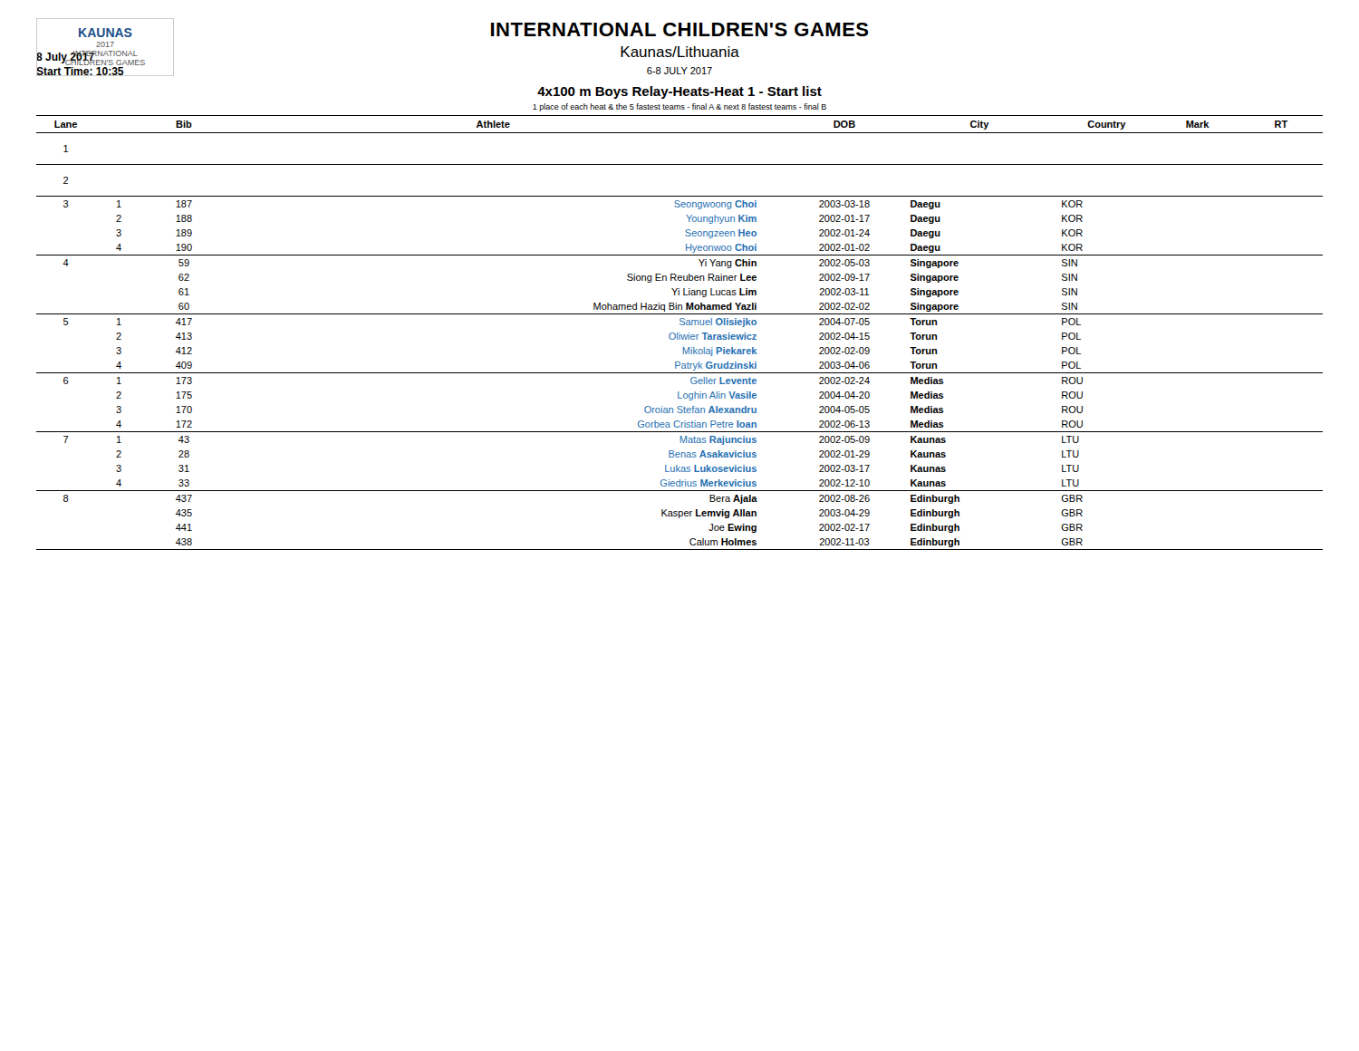KAUNAS
2017
INTERNATIONAL
CHILDREN'S GAMES
INTERNATIONAL CHILDREN'S GAMES
Kaunas/Lithuania
6-8 JULY 2017
8 July 2017
Start Time: 10:35
4x100 m Boys Relay-Heats-Heat 1 - Start list
1 place of each heat & the 5 fastest teams - final A & next 8 fastest teams - final B
| Lane | | Bib | Athlete | DOB | City | Country | Mark | RT |
| --- | --- | --- | --- | --- | --- | --- | --- | --- |
| 1 | | | | | | | | |
| 2 | | | | | | | | |
| 3 | 1 | 187 | Seongwoong Choi | 2003-03-18 | Daegu | KOR | | |
| | 2 | 188 | Younghyun Kim | 2002-01-17 | Daegu | KOR | | |
| | 3 | 189 | Seongzeen Heo | 2002-01-24 | Daegu | KOR | | |
| | 4 | 190 | Hyeonwoo Choi | 2002-01-02 | Daegu | KOR | | |
| 4 | | 59 | Yi Yang Chin | 2002-05-03 | Singapore | SIN | | |
| | | 62 | Siong En Reuben Rainer Lee | 2002-09-17 | Singapore | SIN | | |
| | | 61 | Yi Liang Lucas Lim | 2002-03-11 | Singapore | SIN | | |
| | | 60 | Mohamed Haziq Bin Mohamed Yazli | 2002-02-02 | Singapore | SIN | | |
| 5 | 1 | 417 | Samuel Olisiejko | 2004-07-05 | Torun | POL | | |
| | 2 | 413 | Oliwier Tarasiewicz | 2002-04-15 | Torun | POL | | |
| | 3 | 412 | Mikolaj Piekarek | 2002-02-09 | Torun | POL | | |
| | 4 | 409 | Patryk Grudzinski | 2003-04-06 | Torun | POL | | |
| 6 | 1 | 173 | Geller Levente | 2002-02-24 | Medias | ROU | | |
| | 2 | 175 | Loghin Alin Vasile | 2004-04-20 | Medias | ROU | | |
| | 3 | 170 | Oroian Stefan Alexandru | 2004-05-05 | Medias | ROU | | |
| | 4 | 172 | Gorbea Cristian Petre Ioan | 2002-06-13 | Medias | ROU | | |
| 7 | 1 | 43 | Matas Rajuncius | 2002-05-09 | Kaunas | LTU | | |
| | 2 | 28 | Benas Asakavicius | 2002-01-29 | Kaunas | LTU | | |
| | 3 | 31 | Lukas Lukosevicius | 2002-03-17 | Kaunas | LTU | | |
| | 4 | 33 | Giedrius Merkevicius | 2002-12-10 | Kaunas | LTU | | |
| 8 | | 437 | Bera Ajala | 2002-08-26 | Edinburgh | GBR | | |
| | | 435 | Kasper Lemvig Allan | 2003-04-29 | Edinburgh | GBR | | |
| | | 441 | Joe Ewing | 2002-02-17 | Edinburgh | GBR | | |
| | | 438 | Calum Holmes | 2002-11-03 | Edinburgh | GBR | | |